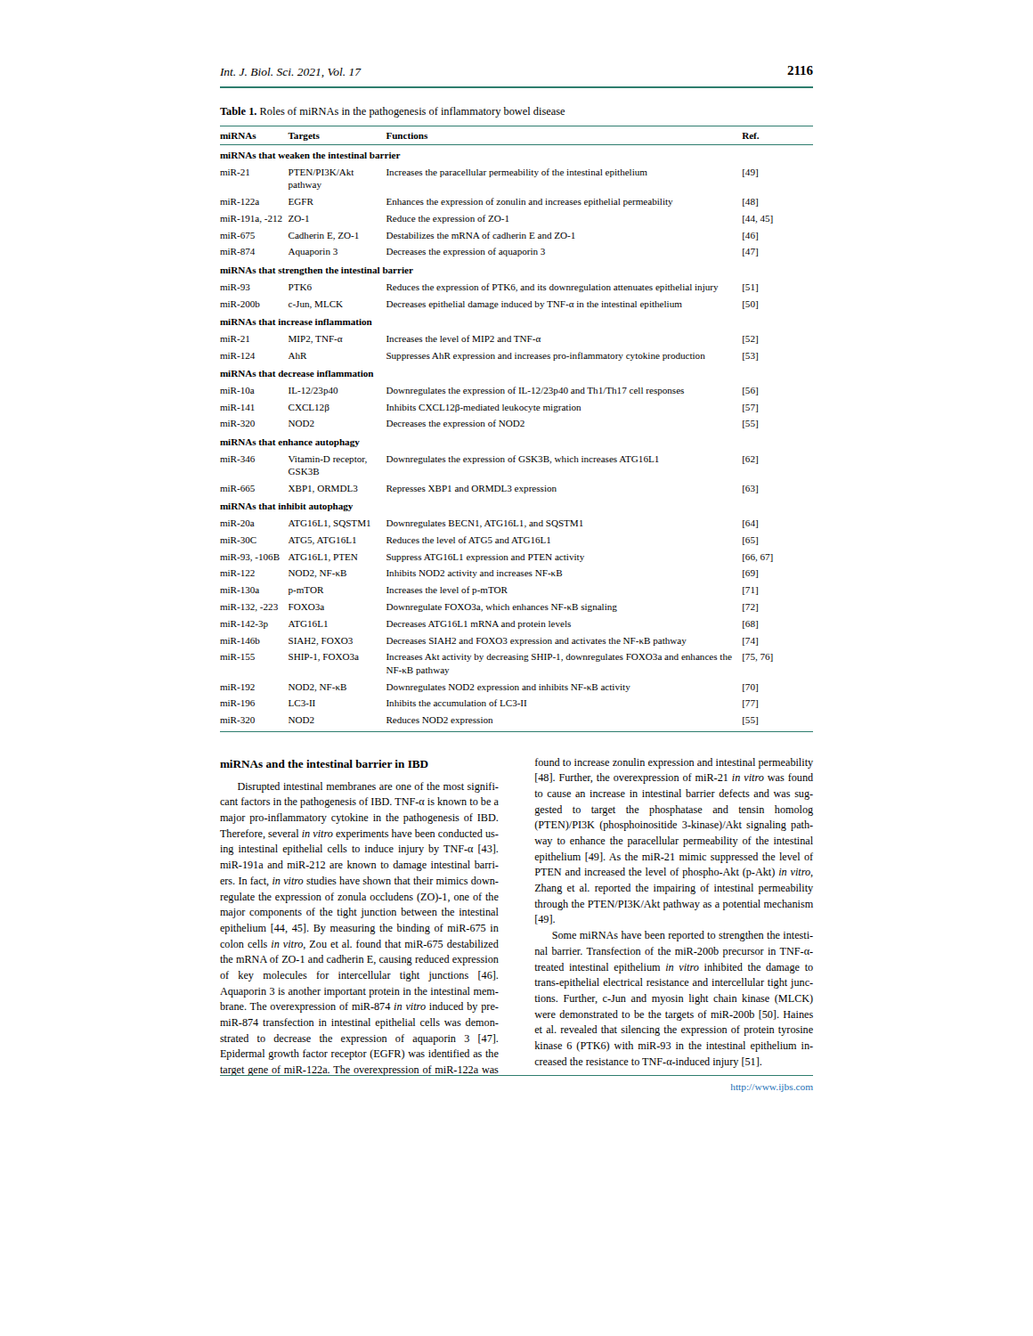Int. J. Biol. Sci. 2021, Vol. 17
2116
Table 1. Roles of miRNAs in the pathogenesis of inflammatory bowel disease
| miRNAs | Targets | Functions | Ref. |
| --- | --- | --- | --- |
| miRNAs that weaken the intestinal barrier |
| miR-21 | PTEN/PI3K/Akt pathway | Increases the paracellular permeability of the intestinal epithelium | [49] |
| miR-122a | EGFR | Enhances the expression of zonulin and increases epithelial permeability | [48] |
| miR-191a, -212 | ZO-1 | Reduce the expression of ZO-1 | [44, 45] |
| miR-675 | Cadherin E, ZO-1 | Destabilizes the mRNA of cadherin E and ZO-1 | [46] |
| miR-874 | Aquaporin 3 | Decreases the expression of aquaporin 3 | [47] |
| miRNAs that strengthen the intestinal barrier |
| miR-93 | PTK6 | Reduces the expression of PTK6, and its downregulation attenuates epithelial injury | [51] |
| miR-200b | c-Jun, MLCK | Decreases epithelial damage induced by TNF-α in the intestinal epithelium | [50] |
| miRNAs that increase inflammation |
| miR-21 | MIP2, TNF-α | Increases the level of MIP2 and TNF-α | [52] |
| miR-124 | AhR | Suppresses AhR expression and increases pro-inflammatory cytokine production | [53] |
| miRNAs that decrease inflammation |
| miR-10a | IL-12/23p40 | Downregulates the expression of IL-12/23p40 and Th1/Th17 cell responses | [56] |
| miR-141 | CXCL12β | Inhibits CXCL12β-mediated leukocyte migration | [57] |
| miR-320 | NOD2 | Decreases the expression of NOD2 | [55] |
| miRNAs that enhance autophagy |
| miR-346 | Vitamin-D receptor, GSK3B | Downregulates the expression of GSK3B, which increases ATG16L1 | [62] |
| miR-665 | XBP1, ORMDL3 | Represses XBP1 and ORMDL3 expression | [63] |
| miRNAs that inhibit autophagy |
| miR-20a | ATG16L1, SQSTM1 | Downregulates BECN1, ATG16L1, and SQSTM1 | [64] |
| miR-30C | ATG5, ATG16L1 | Reduces the level of ATG5 and ATG16L1 | [65] |
| miR-93, -106B | ATG16L1, PTEN | Suppress ATG16L1 expression and PTEN activity | [66, 67] |
| miR-122 | NOD2, NF-κB | Inhibits NOD2 activity and increases NF-κB | [69] |
| miR-130a | p-mTOR | Increases the level of p-mTOR | [71] |
| miR-132, -223 | FOXO3a | Downregulate FOXO3a, which enhances NF-κB signaling | [72] |
| miR-142-3p | ATG16L1 | Decreases ATG16L1 mRNA and protein levels | [68] |
| miR-146b | SIAH2, FOXO3 | Decreases SIAH2 and FOXO3 expression and activates the NF-κB pathway | [74] |
| miR-155 | SHIP-1, FOXO3a | Increases Akt activity by decreasing SHIP-1, downregulates FOXO3a and enhances the NF-κB pathway | [75, 76] |
| miR-192 | NOD2, NF-κB | Downregulates NOD2 expression and inhibits NF-κB activity | [70] |
| miR-196 | LC3-II | Inhibits the accumulation of LC3-II | [77] |
| miR-320 | NOD2 | Reduces NOD2 expression | [55] |
miRNAs and the intestinal barrier in IBD
Disrupted intestinal membranes are one of the most significant factors in the pathogenesis of IBD. TNF-α is known to be a major pro-inflammatory cytokine in the pathogenesis of IBD. Therefore, several in vitro experiments have been conducted using intestinal epithelial cells to induce injury by TNF-α [43]. miR-191a and miR-212 are known to damage intestinal barriers. In fact, in vitro studies have shown that their mimics downregulate the expression of zonula occludens (ZO)-1, one of the major components of the tight junction between the intestinal epithelium [44, 45]. By measuring the binding of miR-675 in colon cells in vitro, Zou et al. found that miR-675 destabilized the mRNA of ZO-1 and cadherin E, causing reduced expression of key molecules for intercellular tight junctions [46]. Aquaporin 3 is another important protein in the intestinal membrane. The overexpression of miR-874 in vitro induced by pre-miR-874 transfection in intestinal epithelial cells was demonstrated to decrease the expression of aquaporin 3 [47]. Epidermal growth factor receptor (EGFR) was identified as the target gene of miR-122a. The overexpression of miR-122a was found to increase zonulin expression and intestinal permeability [48]. Further, the overexpression of miR-21 in vitro was found to cause an increase in intestinal barrier defects and was suggested to target the phosphatase and tensin homolog (PTEN)/PI3K (phosphoinositide 3-kinase)/Akt signaling pathway to enhance the paracellular permeability of the intestinal epithelium [49]. As the miR-21 mimic suppressed the level of PTEN and increased the level of phospho-Akt (p-Akt) in vitro, Zhang et al. reported the impairing of intestinal permeability through the PTEN/PI3K/Akt pathway as a potential mechanism [49].
Some miRNAs have been reported to strengthen the intestinal barrier. Transfection of the miR-200b precursor in TNF-α-treated intestinal epithelium in vitro inhibited the damage to trans-epithelial electrical resistance and intercellular tight junctions. Further, c-Jun and myosin light chain kinase (MLCK) were demonstrated to be the targets of miR-200b [50]. Haines et al. revealed that silencing the expression of protein tyrosine kinase 6 (PTK6) with miR-93 in the intestinal epithelium increased the resistance to TNF-α-induced injury [51].
http://www.ijbs.com